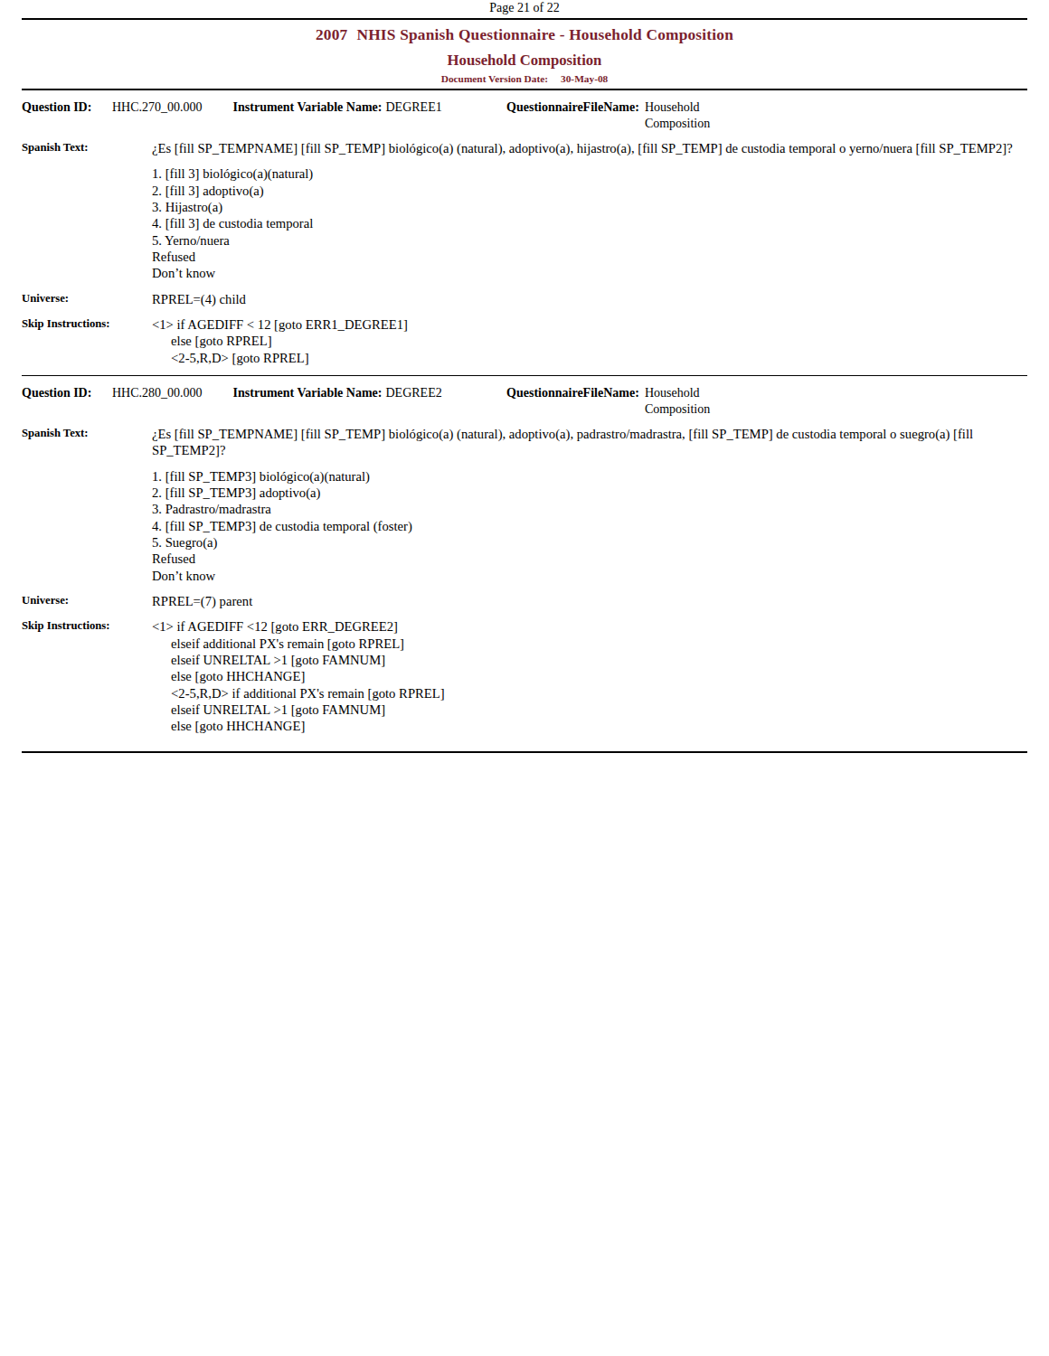Page 21 of 22
2007 NHIS Spanish Questionnaire - Household Composition
Household Composition
Document Version Date:30-May-08
| Question ID: | HHC.270_00.000 | Instrument Variable Name: | DEGREE1 | QuestionnaireFileName: | Household Composition |
Spanish Text:
¿Es [fill SP_TEMPNAME] [fill SP_TEMP] biológico(a) (natural), adoptivo(a), hijastro(a), [fill SP_TEMP] de custodia temporal o yerno/nuera [fill SP_TEMP2]?
1. [fill 3] biológico(a)(natural)
2. [fill 3] adoptivo(a)
3. Hijastro(a)
4. [fill 3] de custodia temporal
5. Yerno/nuera
Refused
Don’t know
Universe:
RPREL=(4) child
Skip Instructions:
<1> if AGEDIFF < 12 [goto ERR1_DEGREE1]
else [goto RPREL]
<2-5,R,D> [goto RPREL]
| Question ID: | HHC.280_00.000 | Instrument Variable Name: | DEGREE2 | QuestionnaireFileName: | Household Composition |
Spanish Text:
¿Es [fill SP_TEMPNAME] [fill SP_TEMP] biológico(a) (natural), adoptivo(a), padrastro/madrastra, [fill SP_TEMP] de custodia temporal o suegro(a) [fill SP_TEMP2]?
1. [fill SP_TEMP3] biológico(a)(natural)
2. [fill SP_TEMP3] adoptivo(a)
3. Padrastro/madrastra
4. [fill SP_TEMP3] de custodia temporal (foster)
5. Suegro(a)
Refused
Don’t know
Universe:
RPREL=(7) parent
Skip Instructions:
<1> if AGEDIFF <12 [goto ERR_DEGREE2]
elseif additional PX's remain [goto RPREL]
elseif UNRELTAL >1 [goto FAMNUM]
else [goto HHCHANGE]
<2-5,R,D> if additional PX's remain [goto RPREL]
elseif UNRELTAL >1 [goto FAMNUM]
else [goto HHCHANGE]